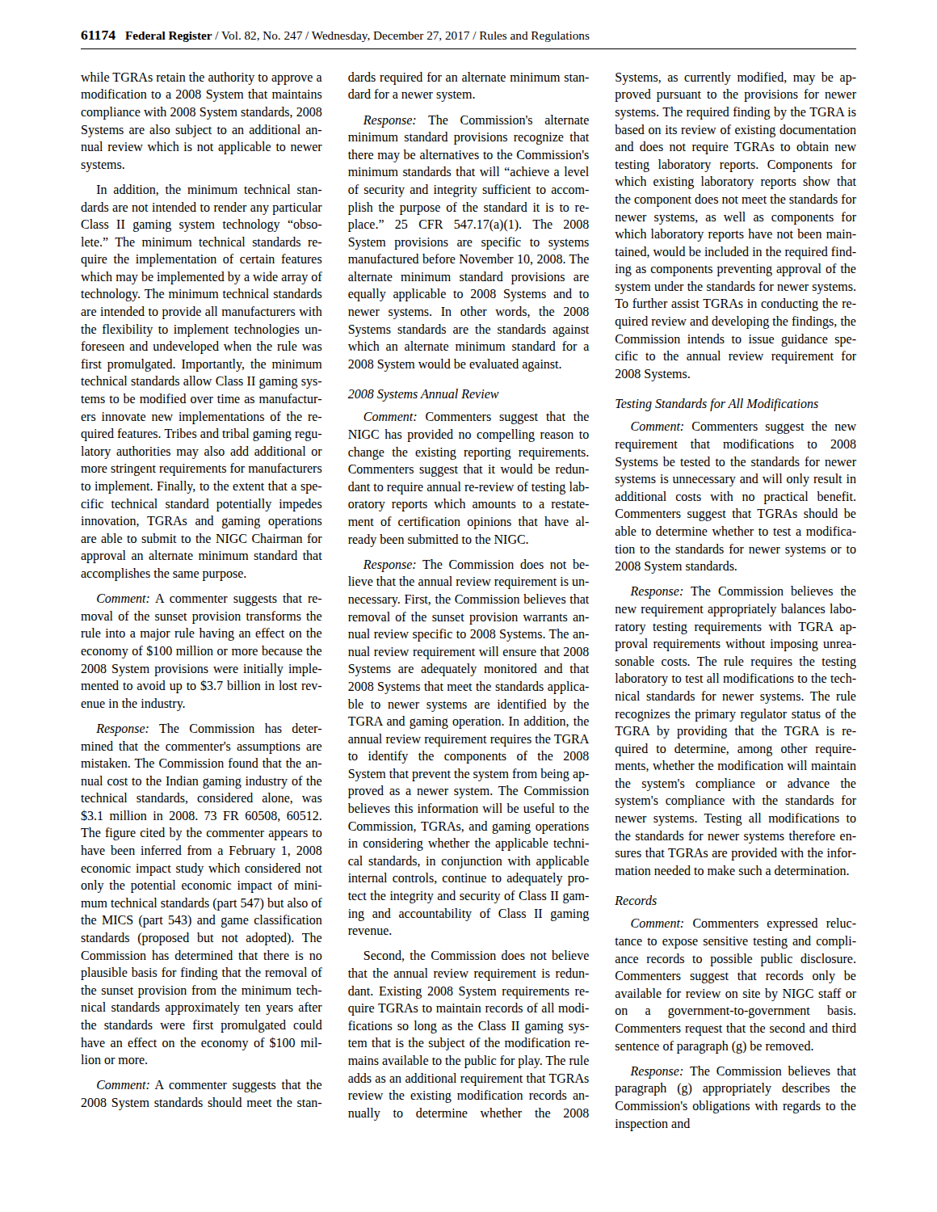61174 Federal Register / Vol. 82, No. 247 / Wednesday, December 27, 2017 / Rules and Regulations
while TGRAs retain the authority to approve a modification to a 2008 System that maintains compliance with 2008 System standards, 2008 Systems are also subject to an additional annual review which is not applicable to newer systems.
In addition, the minimum technical standards are not intended to render any particular Class II gaming system technology “obsolete.” The minimum technical standards require the implementation of certain features which may be implemented by a wide array of technology. The minimum technical standards are intended to provide all manufacturers with the flexibility to implement technologies unforeseen and undeveloped when the rule was first promulgated. Importantly, the minimum technical standards allow Class II gaming systems to be modified over time as manufacturers innovate new implementations of the required features. Tribes and tribal gaming regulatory authorities may also add additional or more stringent requirements for manufacturers to implement. Finally, to the extent that a specific technical standard potentially impedes innovation, TGRAs and gaming operations are able to submit to the NIGC Chairman for approval an alternate minimum standard that accomplishes the same purpose.
Comment: A commenter suggests that removal of the sunset provision transforms the rule into a major rule having an effect on the economy of $100 million or more because the 2008 System provisions were initially implemented to avoid up to $3.7 billion in lost revenue in the industry.
Response: The Commission has determined that the commenter's assumptions are mistaken. The Commission found that the annual cost to the Indian gaming industry of the technical standards, considered alone, was $3.1 million in 2008. 73 FR 60508, 60512. The figure cited by the commenter appears to have been inferred from a February 1, 2008 economic impact study which considered not only the potential economic impact of minimum technical standards (part 547) but also of the MICS (part 543) and game classification standards (proposed but not adopted). The Commission has determined that there is no plausible basis for finding that the removal of the sunset provision from the minimum technical standards approximately ten years after the standards were first promulgated could have an effect on the economy of $100 million or more.
Comment: A commenter suggests that the 2008 System standards should meet the standards required for an alternate minimum standard for a newer system.
Response: The Commission's alternate minimum standard provisions recognize that there may be alternatives to the Commission's minimum standards that will “achieve a level of security and integrity sufficient to accomplish the purpose of the standard it is to replace.” 25 CFR 547.17(a)(1). The 2008 System provisions are specific to systems manufactured before November 10, 2008. The alternate minimum standard provisions are equally applicable to 2008 Systems and to newer systems. In other words, the 2008 Systems standards are the standards against which an alternate minimum standard for a 2008 System would be evaluated against.
2008 Systems Annual Review
Comment: Commenters suggest that the NIGC has provided no compelling reason to change the existing reporting requirements. Commenters suggest that it would be redundant to require annual re-review of testing laboratory reports which amounts to a restatement of certification opinions that have already been submitted to the NIGC.
Response: The Commission does not believe that the annual review requirement is unnecessary. First, the Commission believes that removal of the sunset provision warrants annual review specific to 2008 Systems. The annual review requirement will ensure that 2008 Systems are adequately monitored and that 2008 Systems that meet the standards applicable to newer systems are identified by the TGRA and gaming operation. In addition, the annual review requirement requires the TGRA to identify the components of the 2008 System that prevent the system from being approved as a newer system. The Commission believes this information will be useful to the Commission, TGRAs, and gaming operations in considering whether the applicable technical standards, in conjunction with applicable internal controls, continue to adequately protect the integrity and security of Class II gaming and accountability of Class II gaming revenue.
Second, the Commission does not believe that the annual review requirement is redundant. Existing 2008 System requirements require TGRAs to maintain records of all modifications so long as the Class II gaming system that is the subject of the modification remains available to the public for play. The rule adds as an additional requirement that TGRAs review the existing modification records annually to determine whether the 2008 Systems, as currently modified, may be approved pursuant to the provisions for newer systems. The required finding by the TGRA is based on its review of existing documentation and does not require TGRAs to obtain new testing laboratory reports. Components for which existing laboratory reports show that the component does not meet the standards for newer systems, as well as components for which laboratory reports have not been maintained, would be included in the required finding as components preventing approval of the system under the standards for newer systems. To further assist TGRAs in conducting the required review and developing the findings, the Commission intends to issue guidance specific to the annual review requirement for 2008 Systems.
Testing Standards for All Modifications
Comment: Commenters suggest the new requirement that modifications to 2008 Systems be tested to the standards for newer systems is unnecessary and will only result in additional costs with no practical benefit. Commenters suggest that TGRAs should be able to determine whether to test a modification to the standards for newer systems or to 2008 System standards.
Response: The Commission believes the new requirement appropriately balances laboratory testing requirements with TGRA approval requirements without imposing unreasonable costs. The rule requires the testing laboratory to test all modifications to the technical standards for newer systems. The rule recognizes the primary regulator status of the TGRA by providing that the TGRA is required to determine, among other requirements, whether the modification will maintain the system's compliance or advance the system's compliance with the standards for newer systems. Testing all modifications to the standards for newer systems therefore ensures that TGRAs are provided with the information needed to make such a determination.
Records
Comment: Commenters expressed reluctance to expose sensitive testing and compliance records to possible public disclosure. Commenters suggest that records only be available for review on site by NIGC staff or on a government-to-government basis. Commenters request that the second and third sentence of paragraph (g) be removed.
Response: The Commission believes that paragraph (g) appropriately describes the Commission's obligations with regards to the inspection and